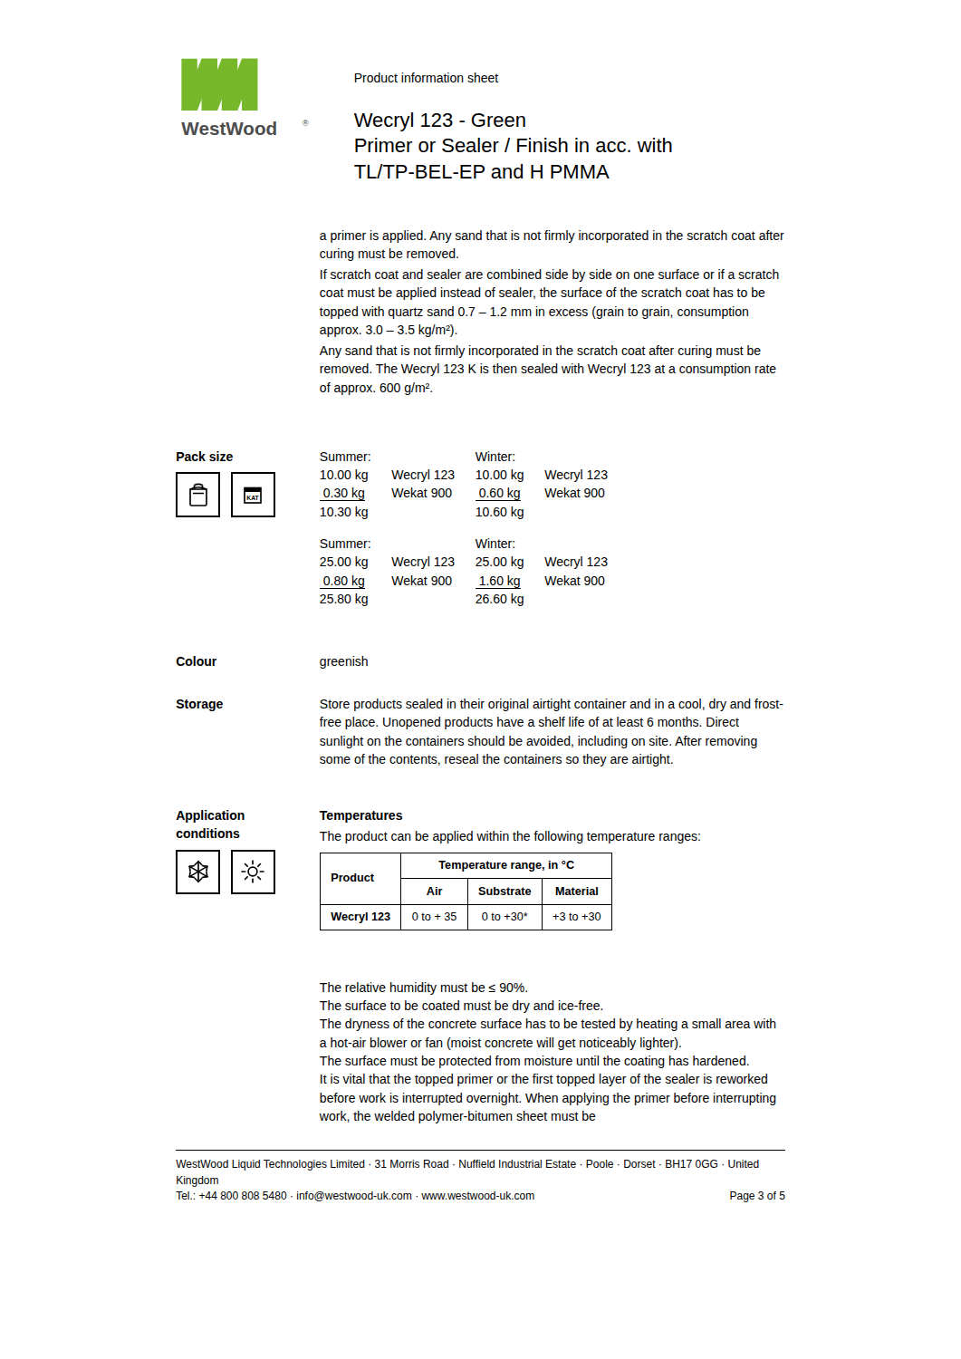WestWood ®
Product information sheet
Wecryl 123 - Green
Primer or Sealer / Finish in acc. with
TL/TP-BEL-EP and H PMMA
a primer is applied. Any sand that is not firmly incorporated in the scratch coat after curing must be removed.
If scratch coat and sealer are combined side by side on one surface or if a scratch coat must be applied instead of sealer, the surface of the scratch coat has to be topped with quartz sand 0.7 – 1.2 mm in excess (grain to grain, consumption approx. 3.0 – 3.5 kg/m²).
Any sand that is not firmly incorporated in the scratch coat after curing must be removed. The Wecryl 123 K is then sealed with Wecryl 123 at a consumption rate of approx. 600 g/m².
Pack size
KAT
| Summer: | | Winter: | |
| 10.00 kg | Wecryl 123 | 10.00 kg | Wecryl 123 |
| 0.30 kg | Wekat 900 | 0.60 kg | Wekat 900 |
| 10.30 kg | | 10.60 kg | |
| Summer: | | Winter: | |
| 25.00 kg | Wecryl 123 | 25.00 kg | Wecryl 123 |
| 0.80 kg | Wekat 900 | 1.60 kg | Wekat 900 |
| 25.80 kg | | 26.60 kg | |
Colour
greenish
Storage
Store products sealed in their original airtight container and in a cool, dry and frost-free place. Unopened products have a shelf life of at least 6 months. Direct sunlight on the containers should be avoided, including on site. After removing some of the contents, reseal the containers so they are airtight.
Application conditions
Temperatures
The product can be applied within the following temperature ranges:
| Product | Temperature range, in °C |
| --- | --- |
| Air | Substrate | Material |
| Wecryl 123 | 0 to + 35 | 0 to +30* | +3 to +30 |
The relative humidity must be ≤ 90%.
The surface to be coated must be dry and ice-free.
The dryness of the concrete surface has to be tested by heating a small area with a hot-air blower or fan (moist concrete will get noticeably lighter).
The surface must be protected from moisture until the coating has hardened.
It is vital that the topped primer or the first topped layer of the sealer is reworked before work is interrupted overnight. When applying the primer before interrupting work, the welded polymer-bitumen sheet must be
WestWood Liquid Technologies Limited · 31 Morris Road · Nuffield Industrial Estate · Poole · Dorset · BH17 0GG · United Kingdom
Tel.: +44 800 808 5480 · info@westwood-uk.com · www.westwood-uk.com Page 3 of 5